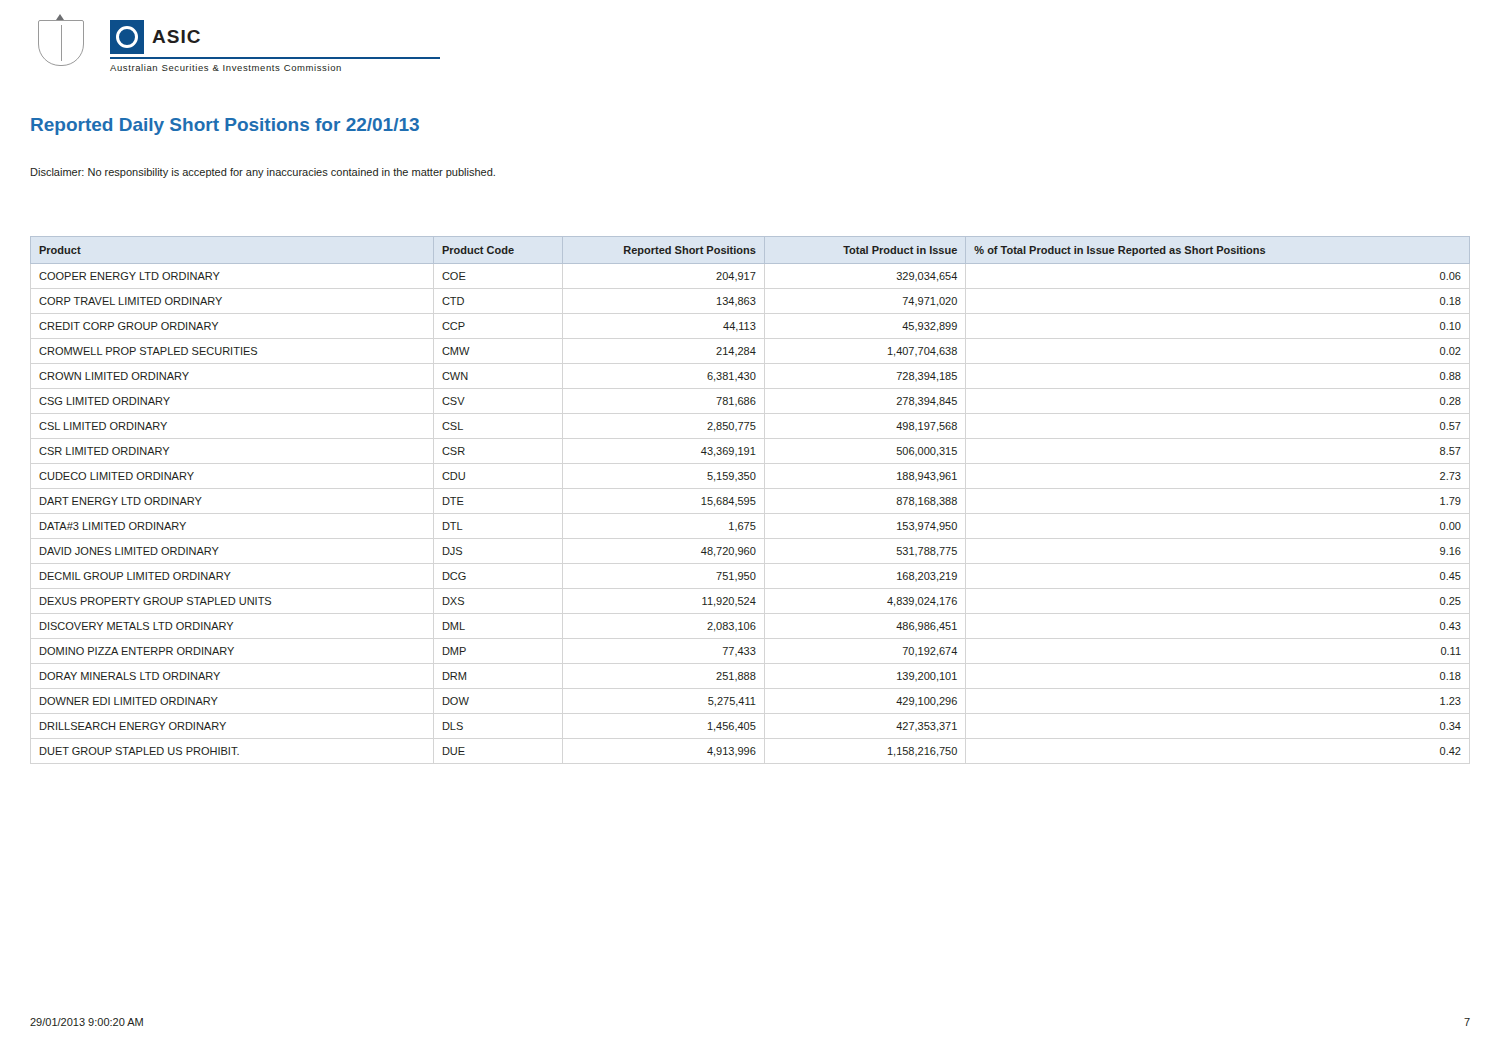ASIC
Australian Securities & Investments Commission
Reported Daily Short Positions for 22/01/13
Disclaimer: No responsibility is accepted for any inaccuracies contained in the matter published.
| Product | Product Code | Reported Short Positions | Total Product in Issue | % of Total Product in Issue Reported as Short Positions |
| --- | --- | --- | --- | --- |
| COOPER ENERGY LTD ORDINARY | COE | 204,917 | 329,034,654 | 0.06 |
| CORP TRAVEL LIMITED ORDINARY | CTD | 134,863 | 74,971,020 | 0.18 |
| CREDIT CORP GROUP ORDINARY | CCP | 44,113 | 45,932,899 | 0.10 |
| CROMWELL PROP STAPLED SECURITIES | CMW | 214,284 | 1,407,704,638 | 0.02 |
| CROWN LIMITED ORDINARY | CWN | 6,381,430 | 728,394,185 | 0.88 |
| CSG LIMITED ORDINARY | CSV | 781,686 | 278,394,845 | 0.28 |
| CSL LIMITED ORDINARY | CSL | 2,850,775 | 498,197,568 | 0.57 |
| CSR LIMITED ORDINARY | CSR | 43,369,191 | 506,000,315 | 8.57 |
| CUDECO LIMITED ORDINARY | CDU | 5,159,350 | 188,943,961 | 2.73 |
| DART ENERGY LTD ORDINARY | DTE | 15,684,595 | 878,168,388 | 1.79 |
| DATA#3 LIMITED ORDINARY | DTL | 1,675 | 153,974,950 | 0.00 |
| DAVID JONES LIMITED ORDINARY | DJS | 48,720,960 | 531,788,775 | 9.16 |
| DECMIL GROUP LIMITED ORDINARY | DCG | 751,950 | 168,203,219 | 0.45 |
| DEXUS PROPERTY GROUP STAPLED UNITS | DXS | 11,920,524 | 4,839,024,176 | 0.25 |
| DISCOVERY METALS LTD ORDINARY | DML | 2,083,106 | 486,986,451 | 0.43 |
| DOMINO PIZZA ENTERPR ORDINARY | DMP | 77,433 | 70,192,674 | 0.11 |
| DORAY MINERALS LTD ORDINARY | DRM | 251,888 | 139,200,101 | 0.18 |
| DOWNER EDI LIMITED ORDINARY | DOW | 5,275,411 | 429,100,296 | 1.23 |
| DRILLSEARCH ENERGY ORDINARY | DLS | 1,456,405 | 427,353,371 | 0.34 |
| DUET GROUP STAPLED US PROHIBIT. | DUE | 4,913,996 | 1,158,216,750 | 0.42 |
29/01/2013 9:00:20 AM
7